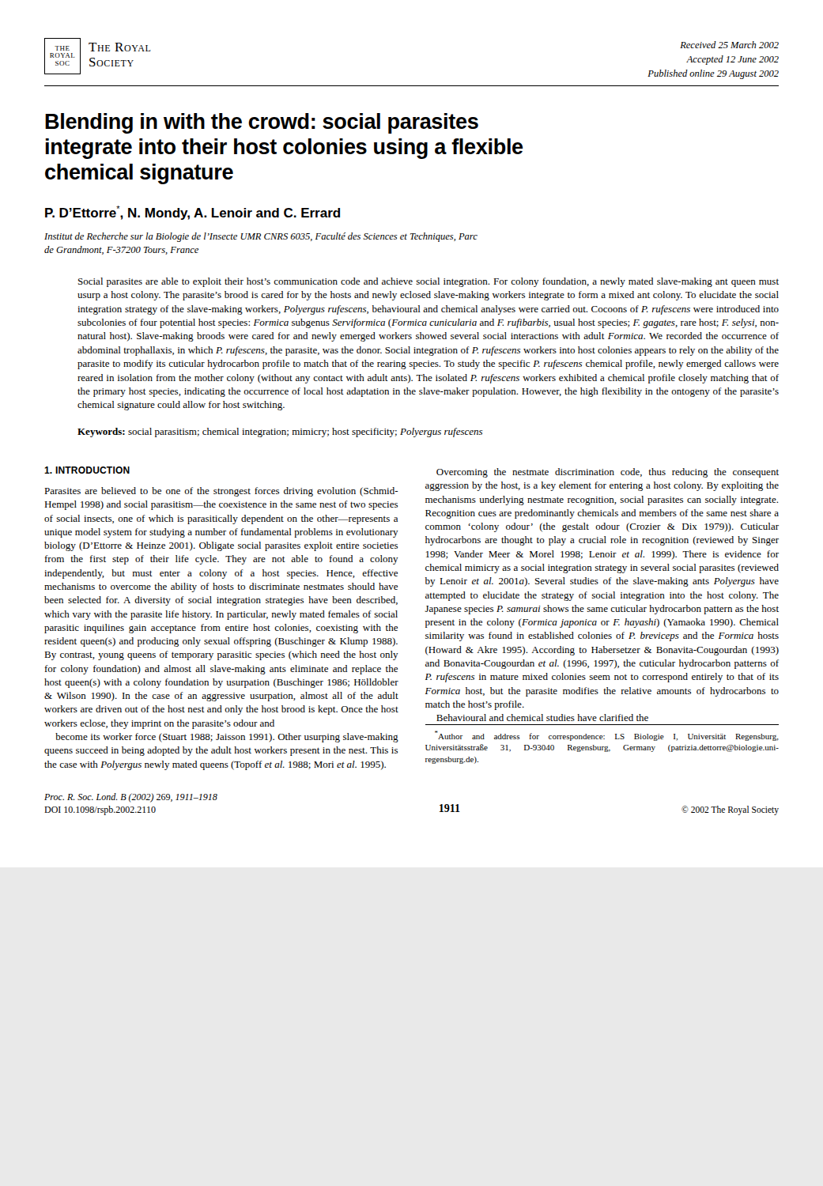THE
ROYAL
SOC
The Royal
Society
Received 25 March 2002
Accepted 12 June 2002
Published online 29 August 2002
Blending in with the crowd: social parasites
integrate into their host colonies using a flexible
chemical signature
P. D’Ettorre*, N. Mondy, A. Lenoir and C. Errard
Institut de Recherche sur la Biologie de l’Insecte UMR CNRS 6035, Faculté des Sciences et Techniques, Parc
de Grandmont, F-37200 Tours, France
Social parasites are able to exploit their host’s communication code and achieve social integration. For colony foundation, a newly mated slave-making ant queen must usurp a host colony. The parasite’s brood is cared for by the hosts and newly eclosed slave-making workers integrate to form a mixed ant colony. To elucidate the social integration strategy of the slave-making workers, Polyergus rufescens, behavioural and chemical analyses were carried out. Cocoons of P. rufescens were introduced into subcolonies of four potential host species: Formica subgenus Serviformica (Formica cunicularia and F. rufibarbis, usual host species; F. gagates, rare host; F. selysi, non-natural host). Slave-making broods were cared for and newly emerged workers showed several social interactions with adult Formica. We recorded the occurrence of abdominal trophallaxis, in which P. rufescens, the parasite, was the donor. Social integration of P. rufescens workers into host colonies appears to rely on the ability of the parasite to modify its cuticular hydrocarbon profile to match that of the rearing species. To study the specific P. rufescens chemical profile, newly emerged callows were reared in isolation from the mother colony (without any contact with adult ants). The isolated P. rufescens workers exhibited a chemical profile closely matching that of the primary host species, indicating the occurrence of local host adaptation in the slave-maker population. However, the high flexibility in the ontogeny of the parasite’s chemical signature could allow for host switching.
Keywords: social parasitism; chemical integration; mimicry; host specificity; Polyergus rufescens
1. INTRODUCTION
Parasites are believed to be one of the strongest forces driving evolution (Schmid-Hempel 1998) and social parasitism—the coexistence in the same nest of two species of social insects, one of which is parasitically dependent on the other—represents a unique model system for studying a number of fundamental problems in evolutionary biology (D’Ettorre & Heinze 2001). Obligate social parasites exploit entire societies from the first step of their life cycle. They are not able to found a colony independently, but must enter a colony of a host species. Hence, effective mechanisms to overcome the ability of hosts to discriminate nestmates should have been selected for. A diversity of social integration strategies have been described, which vary with the parasite life history. In particular, newly mated females of social parasitic inquilines gain acceptance from entire host colonies, coexisting with the resident queen(s) and producing only sexual offspring (Buschinger & Klump 1988). By contrast, young queens of temporary parasitic species (which need the host only for colony foundation) and almost all slave-making ants eliminate and replace the host queen(s) with a colony foundation by usurpation (Buschinger 1986; Hölldobler & Wilson 1990). In the case of an aggressive usurpation, almost all of the adult workers are driven out of the host nest and only the host brood is kept. Once the host workers eclose, they imprint on the parasite’s odour and
become its worker force (Stuart 1988; Jaisson 1991). Other usurping slave-making queens succeed in being adopted by the adult host workers present in the nest. This is the case with Polyergus newly mated queens (Topoff et al. 1988; Mori et al. 1995).
Overcoming the nestmate discrimination code, thus reducing the consequent aggression by the host, is a key element for entering a host colony. By exploiting the mechanisms underlying nestmate recognition, social parasites can socially integrate. Recognition cues are predominantly chemicals and members of the same nest share a common ‘colony odour’ (the gestalt odour (Crozier & Dix 1979)). Cuticular hydrocarbons are thought to play a crucial role in recognition (reviewed by Singer 1998; Vander Meer & Morel 1998; Lenoir et al. 1999). There is evidence for chemical mimicry as a social integration strategy in several social parasites (reviewed by Lenoir et al. 2001a). Several studies of the slave-making ants Polyergus have attempted to elucidate the strategy of social integration into the host colony. The Japanese species P. samurai shows the same cuticular hydrocarbon pattern as the host present in the colony (Formica japonica or F. hayashi) (Yamaoka 1990). Chemical similarity was found in established colonies of P. breviceps and the Formica hosts (Howard & Akre 1995). According to Habersetzer & Bonavita-Cougourdan (1993) and Bonavita-Cougourdan et al. (1996, 1997), the cuticular hydrocarbon patterns of P. rufescens in mature mixed colonies seem not to correspond entirely to that of its Formica host, but the parasite modifies the relative amounts of hydrocarbons to match the host’s profile.
Behavioural and chemical studies have clarified the
*Author and address for correspondence: LS Biologie I, Universität Regensburg, Universitätsstraße 31, D-93040 Regensburg, Germany (patrizia.dettorre@biologie.uni-regensburg.de).
Proc. R. Soc. Lond. B (2002) 269, 1911–1918DOI 10.1098/rspb.2002.2110
1911
© 2002 The Royal Society